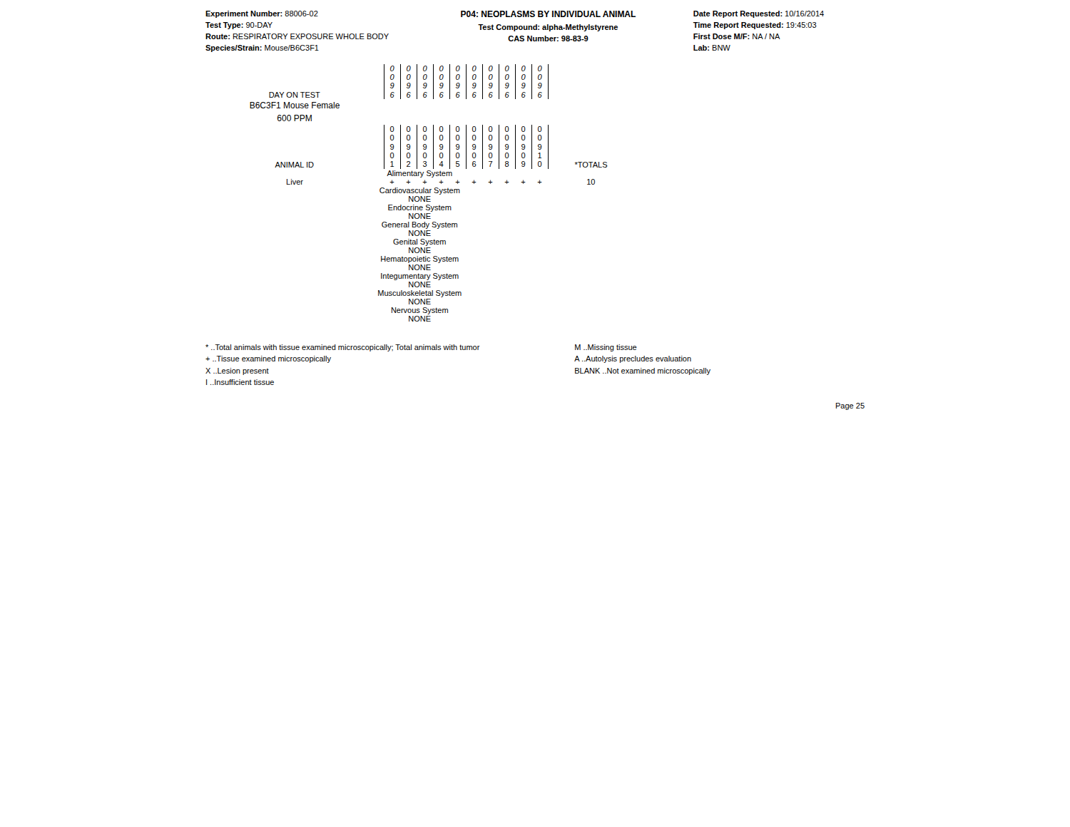Experiment Number: 88006-02
Test Type: 90-DAY
Route: RESPIRATORY EXPOSURE WHOLE BODY
Species/Strain: Mouse/B6C3F1
P04: NEOPLASMS BY INDIVIDUAL ANIMAL
Test Compound: alpha-Methylstyrene
CAS Number: 98-83-9
Date Report Requested: 10/16/2014
Time Report Requested: 19:45:03
First Dose M/F: NA / NA
Lab: BNW
| DAY ON TEST | 0 0 9 6 | 0 0 9 6 | 0 0 9 6 | 0 0 9 6 | 0 0 9 6 | 0 0 9 6 | 0 0 9 6 | 0 0 9 6 | 0 0 9 6 | 0 0 9 6 | |
| B6C3F1 Mouse Female 600 PPM | | |
| ANIMAL ID | 0 0 9 0 1 | 0 0 9 0 2 | 0 0 9 0 3 | 0 0 9 0 4 | 0 0 9 0 5 | 0 0 9 0 6 | 0 0 9 0 7 | 0 0 9 0 8 | 0 0 9 0 9 | 0 0 9 1 0 | *TOTALS |
| Alimentary System |
| Liver | + | + | + | + | + | + | + | + | + | + | 10 |
| Cardiovascular System |
| NONE |
| Endocrine System |
| NONE |
| General Body System |
| NONE |
| Genital System |
| NONE |
| Hematopoietic System |
| NONE |
| Integumentary System |
| NONE |
| Musculoskeletal System |
| NONE |
| Nervous System |
| NONE |
* ..Total animals with tissue examined microscopically; Total animals with tumor
+ ..Tissue examined microscopically
X ..Lesion present
I ..Insufficient tissue
M ..Missing tissue
A ..Autolysis precludes evaluation
BLANK ..Not examined microscopically
Page 25